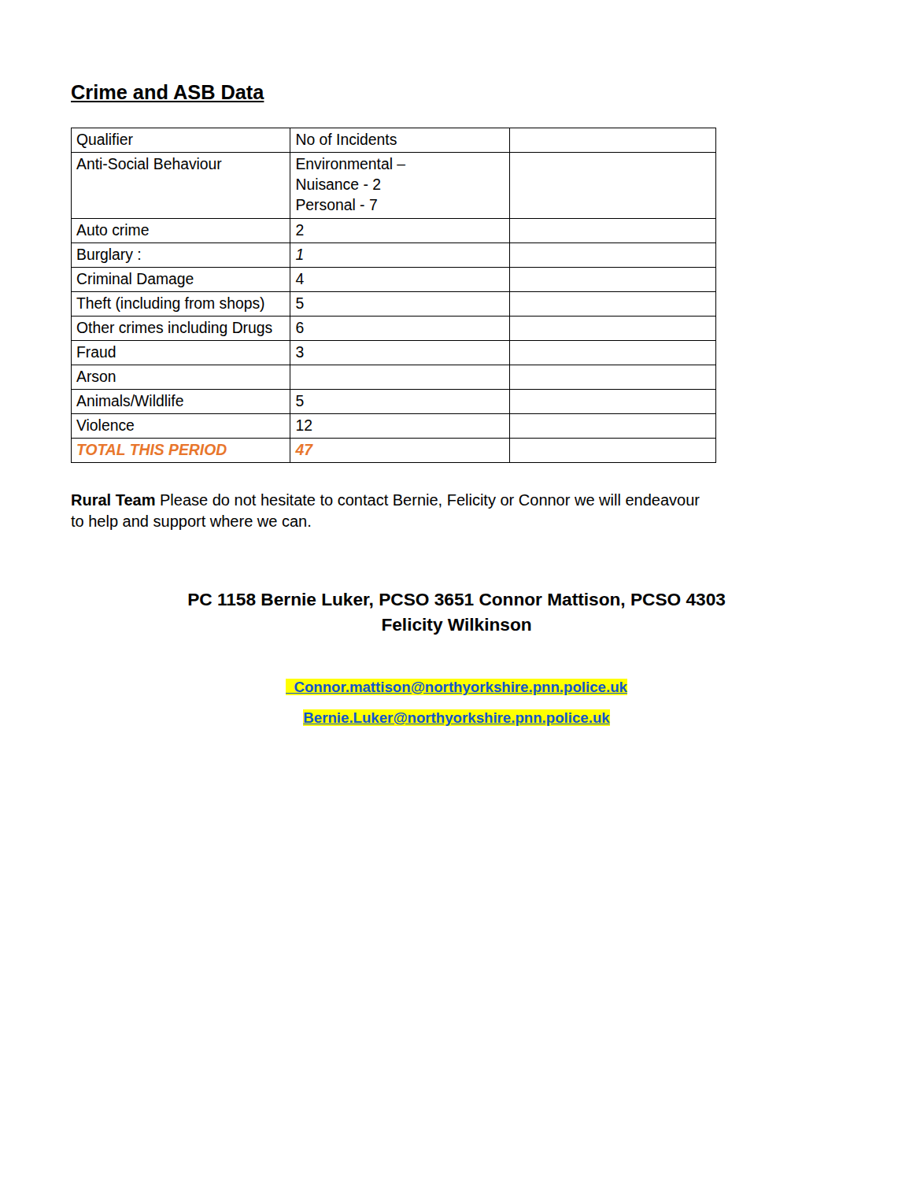Crime and ASB Data
| Qualifier | No of Incidents | |
| Anti-Social Behaviour | Environmental – Nuisance - 2 Personal - 7 | |
| Auto crime | 2 | |
| Burglary : | 1 | |
| Criminal Damage | 4 | |
| Theft (including from shops) | 5 | |
| Other crimes including Drugs | 6 | |
| Fraud | 3 | |
| Arson | | |
| Animals/Wildlife | 5 | |
| Violence | 12 | |
| TOTAL THIS PERIOD | 47 | |
Rural Team Please do not hesitate to contact Bernie, Felicity or Connor we will endeavour to help and support where we can.
PC 1158 Bernie Luker, PCSO 3651 Connor Mattison, PCSO 4303 Felicity Wilkinson
Connor.mattison@northyorkshire.pnn.police.uk
Bernie.Luker@northyorkshire.pnn.police.uk